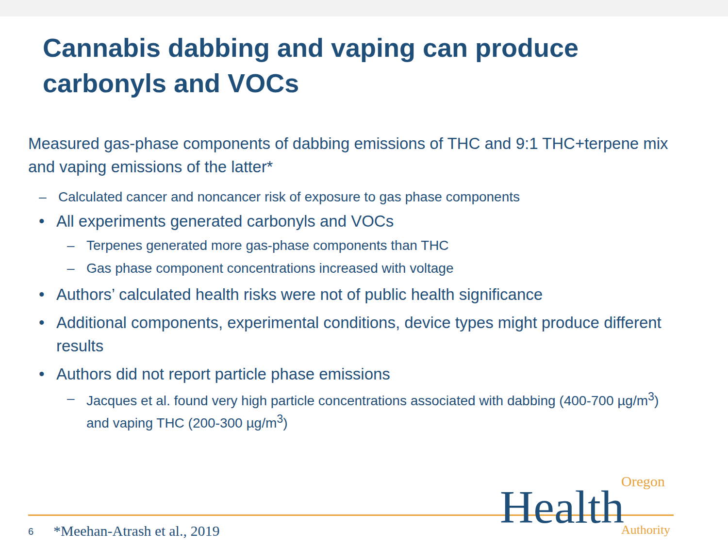Cannabis dabbing and vaping can produce carbonyls and VOCs
Measured gas-phase components of dabbing emissions of THC and 9:1 THC+terpene mix and vaping emissions of the latter*
–Calculated cancer and noncancer risk of exposure to gas phase components
•All experiments generated carbonyls and VOCs
–Terpenes generated more gas-phase components than THC
–Gas phase component concentrations increased with voltage
•Authors’ calculated health risks were not of public health significance
•Additional components, experimental conditions, device types might produce different results
•Authors did not report particle phase emissions
–Jacques et al. found very high particle concentrations associated with dabbing (400-700 µg/m3) and vaping THC (200-300 µg/m3)
6
*Meehan-Atrash et al., 2019
Oregon Health Authority